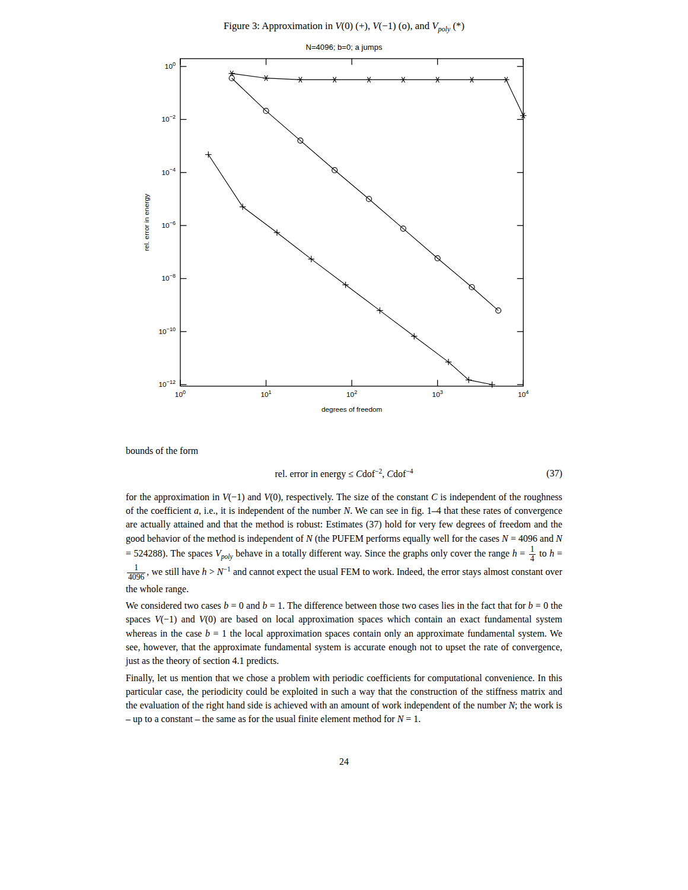Figure 3: Approximation in V(0) (+), V(−1) (o), and Vpoly (*)
N=4096; b=0; a jumps 100 10−2 10−4 10−6 10−8 10−10 10−12 100 101 102 103 104 degrees of freedom rel. error in energy
bounds of the form
rel. error in energy ≤ Cdof−2, Cdof−4 (37)
for the approximation in V(−1) and V(0), respectively. The size of the constant C is independent of the roughness of the coefficient a, i.e., it is independent of the number N. We can see in fig. 1–4 that these rates of convergence are actually attained and that the method is robust: Estimates (37) hold for very few degrees of freedom and the good behavior of the method is independent of N (the PUFEM performs equally well for the cases N = 4096 and N = 524288). The spaces Vpoly behave in a totally different way. Since the graphs only cover the range h = 14 to h = 14096, we still have h > N−1 and cannot expect the usual FEM to work. Indeed, the error stays almost constant over the whole range.
We considered two cases b = 0 and b = 1. The difference between those two cases lies in the fact that for b = 0 the spaces V(−1) and V(0) are based on local approximation spaces which contain an exact fundamental system whereas in the case b = 1 the local approximation spaces contain only an approximate fundamental system. We see, however, that the approximate fundamental system is accurate enough not to upset the rate of convergence, just as the theory of section 4.1 predicts.
Finally, let us mention that we chose a problem with periodic coefficients for computational convenience. In this particular case, the periodicity could be exploited in such a way that the construction of the stiffness matrix and the evaluation of the right hand side is achieved with an amount of work independent of the number N; the work is – up to a constant – the same as for the usual finite element method for N = 1.
24